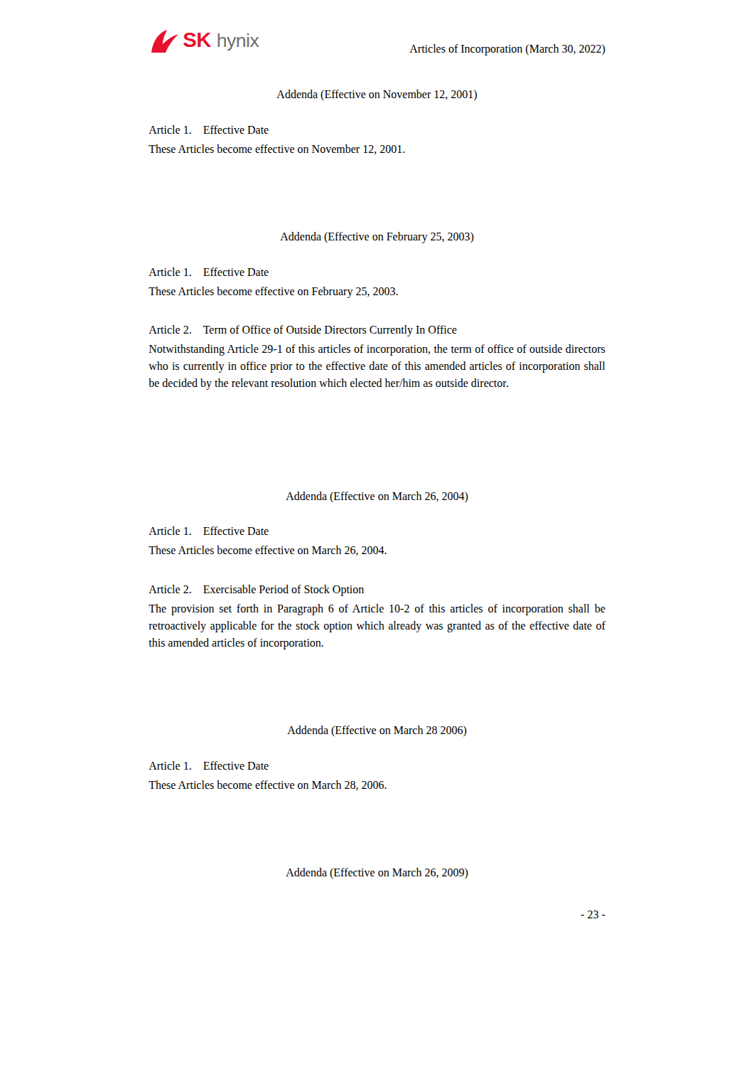SK hynix
Articles of Incorporation (March 30, 2022)
Addenda (Effective on November 12, 2001)
Article 1. Effective Date
These Articles become effective on November 12, 2001.
Addenda (Effective on February 25, 2003)
Article 1. Effective Date
These Articles become effective on February 25, 2003.
Article 2. Term of Office of Outside Directors Currently In Office
Notwithstanding Article 29-1 of this articles of incorporation, the term of office of outside directors who is currently in office prior to the effective date of this amended articles of incorporation shall be decided by the relevant resolution which elected her/him as outside director.
Addenda (Effective on March 26, 2004)
Article 1. Effective Date
These Articles become effective on March 26, 2004.
Article 2. Exercisable Period of Stock Option
The provision set forth in Paragraph 6 of Article 10-2 of this articles of incorporation shall be retroactively applicable for the stock option which already was granted as of the effective date of this amended articles of incorporation.
Addenda (Effective on March 28 2006)
Article 1. Effective Date
These Articles become effective on March 28, 2006.
Addenda (Effective on March 26, 2009)
- 23 -